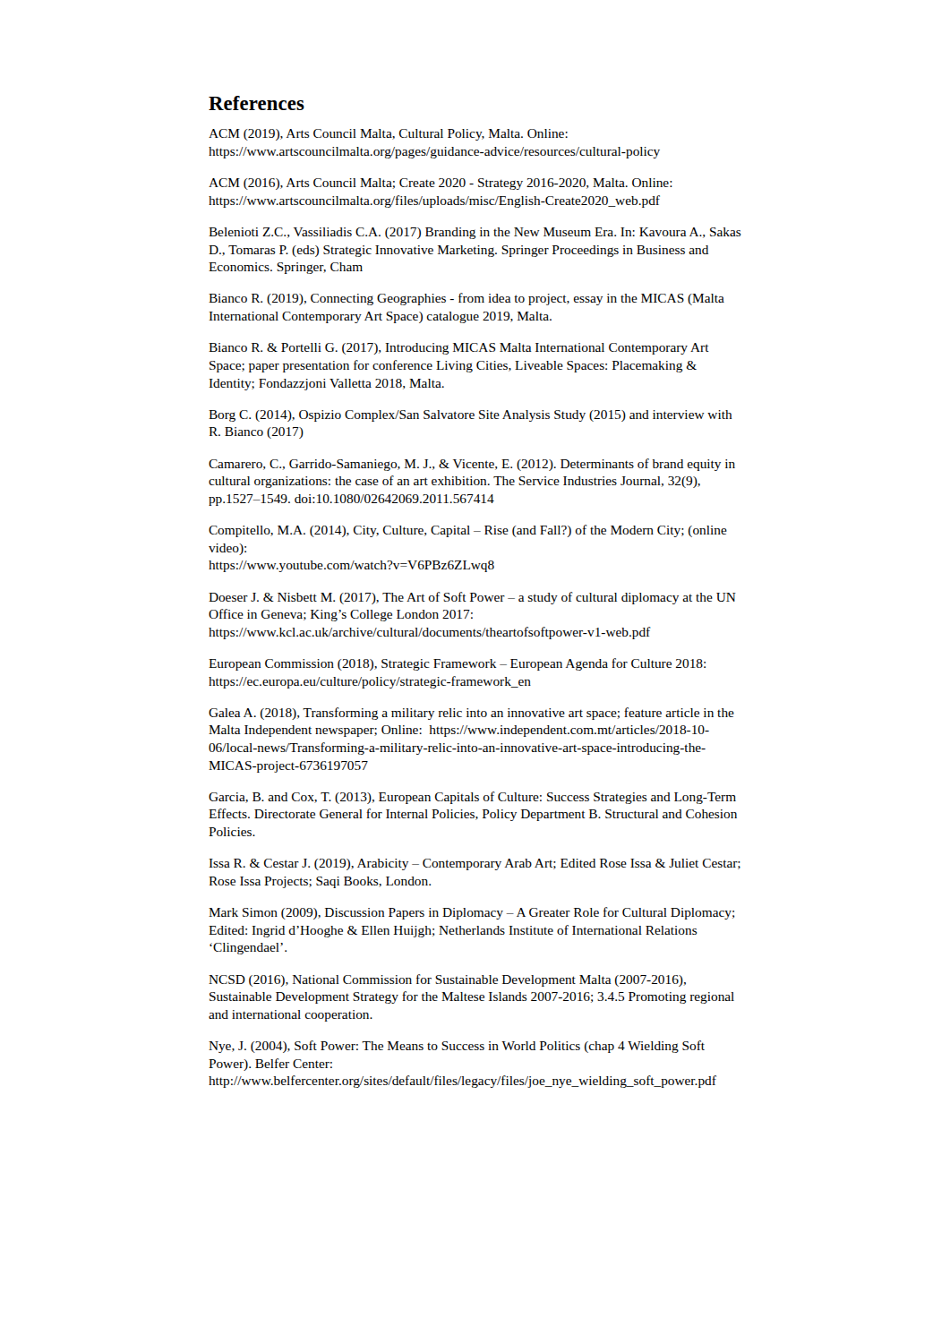References
ACM (2019), Arts Council Malta, Cultural Policy, Malta. Online:
https://www.artscouncilmalta.org/pages/guidance-advice/resources/cultural-policy
ACM (2016), Arts Council Malta; Create 2020 - Strategy 2016-2020, Malta. Online:
https://www.artscouncilmalta.org/files/uploads/misc/English-Create2020_web.pdf
Belenioti Z.C., Vassiliadis C.A. (2017) Branding in the New Museum Era. In: Kavoura A., Sakas D., Tomaras P. (eds) Strategic Innovative Marketing. Springer Proceedings in Business and Economics. Springer, Cham
Bianco R. (2019), Connecting Geographies - from idea to project, essay in the MICAS (Malta International Contemporary Art Space) catalogue 2019, Malta.
Bianco R. & Portelli G. (2017), Introducing MICAS Malta International Contemporary Art Space; paper presentation for conference Living Cities, Liveable Spaces: Placemaking & Identity; Fondazzjoni Valletta 2018, Malta.
Borg C. (2014), Ospizio Complex/San Salvatore Site Analysis Study (2015) and interview with R. Bianco (2017)
Camarero, C., Garrido-Samaniego, M. J., & Vicente, E. (2012). Determinants of brand equity in cultural organizations: the case of an art exhibition. The Service Industries Journal, 32(9), pp.1527–1549. doi:10.1080/02642069.2011.567414
Compitello, M.A. (2014), City, Culture, Capital – Rise (and Fall?) of the Modern City; (online video):
https://www.youtube.com/watch?v=V6PBz6ZLwq8
Doeser J. & Nisbett M. (2017), The Art of Soft Power – a study of cultural diplomacy at the UN Office in Geneva; King’s College London 2017:
https://www.kcl.ac.uk/archive/cultural/documents/theartofsoftpower-v1-web.pdf
European Commission (2018), Strategic Framework – European Agenda for Culture 2018:
https://ec.europa.eu/culture/policy/strategic-framework_en
Galea A. (2018), Transforming a military relic into an innovative art space; feature article in the Malta Independent newspaper; Online: https://www.independent.com.mt/articles/2018-10-06/local-news/Transforming-a-military-relic-into-an-innovative-art-space-introducing-the-MICAS-project-6736197057
Garcia, B. and Cox, T. (2013), European Capitals of Culture: Success Strategies and Long-Term Effects. Directorate General for Internal Policies, Policy Department B. Structural and Cohesion Policies.
Issa R. & Cestar J. (2019), Arabicity – Contemporary Arab Art; Edited Rose Issa & Juliet Cestar; Rose Issa Projects; Saqi Books, London.
Mark Simon (2009), Discussion Papers in Diplomacy – A Greater Role for Cultural Diplomacy; Edited: Ingrid d’Hooghe & Ellen Huijgh; Netherlands Institute of International Relations ‘Clingendael’.
NCSD (2016), National Commission for Sustainable Development Malta (2007-2016), Sustainable Development Strategy for the Maltese Islands 2007-2016; 3.4.5 Promoting regional and international cooperation.
Nye, J. (2004), Soft Power: The Means to Success in World Politics (chap 4 Wielding Soft Power). Belfer Center:
http://www.belfercenter.org/sites/default/files/legacy/files/joe_nye_wielding_soft_power.pdf